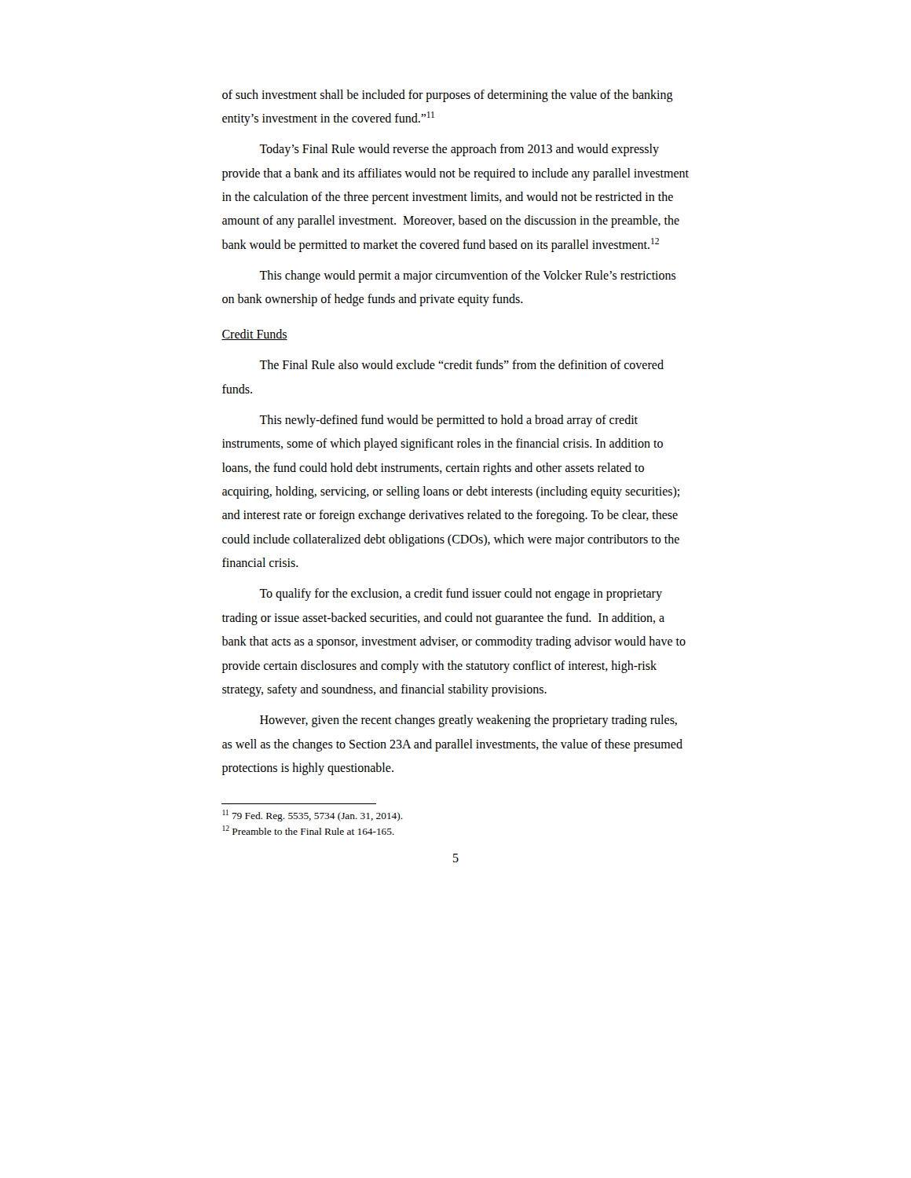of such investment shall be included for purposes of determining the value of the banking entity’s investment in the covered fund.”11
Today’s Final Rule would reverse the approach from 2013 and would expressly provide that a bank and its affiliates would not be required to include any parallel investment in the calculation of the three percent investment limits, and would not be restricted in the amount of any parallel investment. Moreover, based on the discussion in the preamble, the bank would be permitted to market the covered fund based on its parallel investment.12
This change would permit a major circumvention of the Volcker Rule’s restrictions on bank ownership of hedge funds and private equity funds.
Credit Funds
The Final Rule also would exclude “credit funds” from the definition of covered funds.
This newly-defined fund would be permitted to hold a broad array of credit instruments, some of which played significant roles in the financial crisis. In addition to loans, the fund could hold debt instruments, certain rights and other assets related to acquiring, holding, servicing, or selling loans or debt interests (including equity securities); and interest rate or foreign exchange derivatives related to the foregoing. To be clear, these could include collateralized debt obligations (CDOs), which were major contributors to the financial crisis.
To qualify for the exclusion, a credit fund issuer could not engage in proprietary trading or issue asset-backed securities, and could not guarantee the fund. In addition, a bank that acts as a sponsor, investment adviser, or commodity trading advisor would have to provide certain disclosures and comply with the statutory conflict of interest, high-risk strategy, safety and soundness, and financial stability provisions.
However, given the recent changes greatly weakening the proprietary trading rules, as well as the changes to Section 23A and parallel investments, the value of these presumed protections is highly questionable.
11 79 Fed. Reg. 5535, 5734 (Jan. 31, 2014).
12 Preamble to the Final Rule at 164-165.
5